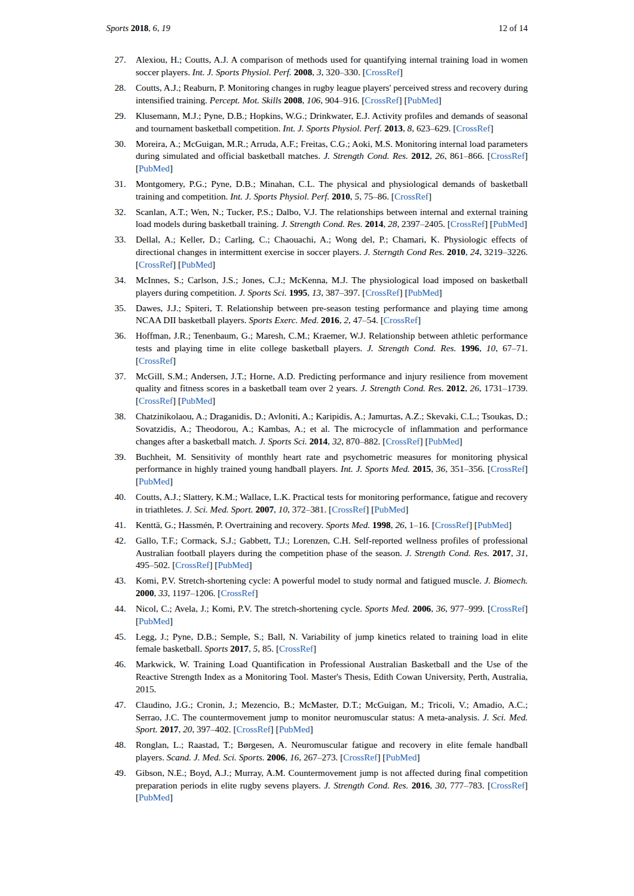Sports 2018, 6, 19
12 of 14
Alexiou, H.; Coutts, A.J. A comparison of methods used for quantifying internal training load in women soccer players. Int. J. Sports Physiol. Perf. 2008, 3, 320–330. [CrossRef]
Coutts, A.J.; Reaburn, P. Monitoring changes in rugby league players' perceived stress and recovery during intensified training. Percept. Mot. Skills 2008, 106, 904–916. [CrossRef] [PubMed]
Klusemann, M.J.; Pyne, D.B.; Hopkins, W.G.; Drinkwater, E.J. Activity profiles and demands of seasonal and tournament basketball competition. Int. J. Sports Physiol. Perf. 2013, 8, 623–629. [CrossRef]
Moreira, A.; McGuigan, M.R.; Arruda, A.F.; Freitas, C.G.; Aoki, M.S. Monitoring internal load parameters during simulated and official basketball matches. J. Strength Cond. Res. 2012, 26, 861–866. [CrossRef] [PubMed]
Montgomery, P.G.; Pyne, D.B.; Minahan, C.L. The physical and physiological demands of basketball training and competition. Int. J. Sports Physiol. Perf. 2010, 5, 75–86. [CrossRef]
Scanlan, A.T.; Wen, N.; Tucker, P.S.; Dalbo, V.J. The relationships between internal and external training load models during basketball training. J. Strength Cond. Res. 2014, 28, 2397–2405. [CrossRef] [PubMed]
Dellal, A.; Keller, D.; Carling, C.; Chaouachi, A.; Wong del, P.; Chamari, K. Physiologic effects of directional changes in intermittent exercise in soccer players. J. Sterngth Cond Res. 2010, 24, 3219–3226. [CrossRef] [PubMed]
McInnes, S.; Carlson, J.S.; Jones, C.J.; McKenna, M.J. The physiological load imposed on basketball players during competition. J. Sports Sci. 1995, 13, 387–397. [CrossRef] [PubMed]
Dawes, J.J.; Spiteri, T. Relationship between pre-season testing performance and playing time among NCAA DII basketball players. Sports Exerc. Med. 2016, 2, 47–54. [CrossRef]
Hoffman, J.R.; Tenenbaum, G.; Maresh, C.M.; Kraemer, W.J. Relationship between athletic performance tests and playing time in elite college basketball players. J. Strength Cond. Res. 1996, 10, 67–71. [CrossRef]
McGill, S.M.; Andersen, J.T.; Horne, A.D. Predicting performance and injury resilience from movement quality and fitness scores in a basketball team over 2 years. J. Strength Cond. Res. 2012, 26, 1731–1739. [CrossRef] [PubMed]
Chatzinikolaou, A.; Draganidis, D.; Avloniti, A.; Karipidis, A.; Jamurtas, A.Z.; Skevaki, C.L.; Tsoukas, D.; Sovatzidis, A.; Theodorou, A.; Kambas, A.; et al. The microcycle of inflammation and performance changes after a basketball match. J. Sports Sci. 2014, 32, 870–882. [CrossRef] [PubMed]
Buchheit, M. Sensitivity of monthly heart rate and psychometric measures for monitoring physical performance in highly trained young handball players. Int. J. Sports Med. 2015, 36, 351–356. [CrossRef] [PubMed]
Coutts, A.J.; Slattery, K.M.; Wallace, L.K. Practical tests for monitoring performance, fatigue and recovery in triathletes. J. Sci. Med. Sport. 2007, 10, 372–381. [CrossRef] [PubMed]
Kenttä, G.; Hassmén, P. Overtraining and recovery. Sports Med. 1998, 26, 1–16. [CrossRef] [PubMed]
Gallo, T.F.; Cormack, S.J.; Gabbett, T.J.; Lorenzen, C.H. Self-reported wellness profiles of professional Australian football players during the competition phase of the season. J. Strength Cond. Res. 2017, 31, 495–502. [CrossRef] [PubMed]
Komi, P.V. Stretch-shortening cycle: A powerful model to study normal and fatigued muscle. J. Biomech. 2000, 33, 1197–1206. [CrossRef]
Nicol, C.; Avela, J.; Komi, P.V. The stretch-shortening cycle. Sports Med. 2006, 36, 977–999. [CrossRef] [PubMed]
Legg, J.; Pyne, D.B.; Semple, S.; Ball, N. Variability of jump kinetics related to training load in elite female basketball. Sports 2017, 5, 85. [CrossRef]
Markwick, W. Training Load Quantification in Professional Australian Basketball and the Use of the Reactive Strength Index as a Monitoring Tool. Master's Thesis, Edith Cowan University, Perth, Australia, 2015.
Claudino, J.G.; Cronin, J.; Mezencio, B.; McMaster, D.T.; McGuigan, M.; Tricoli, V.; Amadio, A.C.; Serrao, J.C. The countermovement jump to monitor neuromuscular status: A meta-analysis. J. Sci. Med. Sport. 2017, 20, 397–402. [CrossRef] [PubMed]
Ronglan, L.; Raastad, T.; Børgesen, A. Neuromuscular fatigue and recovery in elite female handball players. Scand. J. Med. Sci. Sports. 2006, 16, 267–273. [CrossRef] [PubMed]
Gibson, N.E.; Boyd, A.J.; Murray, A.M. Countermovement jump is not affected during final competition preparation periods in elite rugby sevens players. J. Strength Cond. Res. 2016, 30, 777–783. [CrossRef] [PubMed]